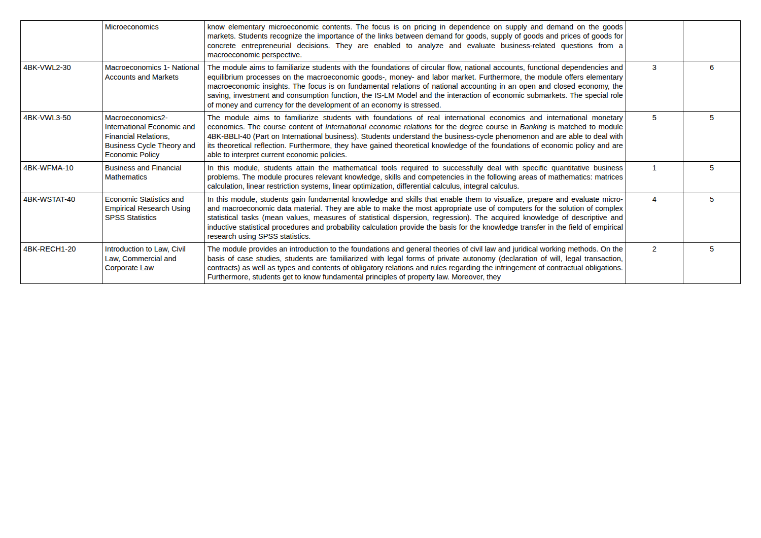| | Microeconomics | know elementary microeconomic contents. The focus is on pricing in dependence on supply and demand on the goods markets. Students recognize the importance of the links between demand for goods, supply of goods and prices of goods for concrete entrepreneurial decisions. They are enabled to analyze and evaluate business-related questions from a macroeconomic perspective. | | |
| 4BK-VWL2-30 | Macroeconomics 1- National Accounts and Markets | The module aims to familiarize students with the foundations of circular flow, national accounts, functional dependencies and equilibrium processes on the macroeconomic goods-, money- and labor market. Furthermore, the module offers elementary macroeconomic insights. The focus is on fundamental relations of national accounting in an open and closed economy, the saving, investment and consumption function, the IS-LM Model and the interaction of economic submarkets. The special role of money and currency for the development of an economy is stressed. | 3 | 6 |
| 4BK-VWL3-50 | Macroeconomics2- International Economic and Financial Relations, Business Cycle Theory and Economic Policy | The module aims to familiarize students with foundations of real international economics and international monetary economics. The course content of International economic relations for the degree course in Banking is matched to module 4BK-BBLI-40 (Part on International business). Students understand the business-cycle phenomenon and are able to deal with its theoretical reflection. Furthermore, they have gained theoretical knowledge of the foundations of economic policy and are able to interpret current economic policies. | 5 | 5 |
| 4BK-WFMA-10 | Business and Financial Mathematics | In this module, students attain the mathematical tools required to successfully deal with specific quantitative business problems. The module procures relevant knowledge, skills and competencies in the following areas of mathematics: matrices calculation, linear restriction systems, linear optimization, differential calculus, integral calculus. | 1 | 5 |
| 4BK-WSTAT-40 | Economic Statistics and Empirical Research Using SPSS Statistics | In this module, students gain fundamental knowledge and skills that enable them to visualize, prepare and evaluate micro- and macroeconomic data material. They are able to make the most appropriate use of computers for the solution of complex statistical tasks (mean values, measures of statistical dispersion, regression). The acquired knowledge of descriptive and inductive statistical procedures and probability calculation provide the basis for the knowledge transfer in the field of empirical research using SPSS statistics. | 4 | 5 |
| 4BK-RECH1-20 | Introduction to Law, Civil Law, Commercial and Corporate Law | The module provides an introduction to the foundations and general theories of civil law and juridical working methods. On the basis of case studies, students are familiarized with legal forms of private autonomy (declaration of will, legal transaction, contracts) as well as types and contents of obligatory relations and rules regarding the infringement of contractual obligations. Furthermore, students get to know fundamental principles of property law. Moreover, they | 2 | 5 |